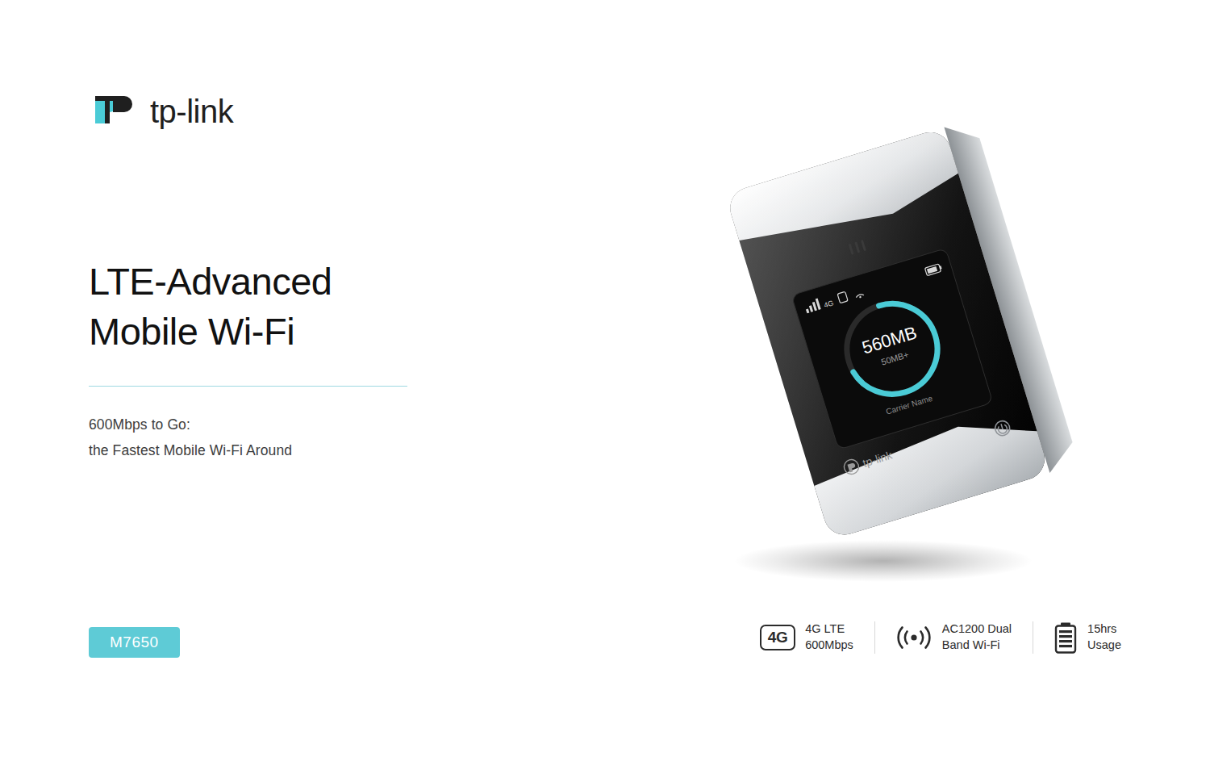tp-link
LTE-Advanced
Mobile Wi-Fi
600Mbps to Go:
the Fastest Mobile Wi-Fi Around
M7650
4G 4G LTE
600Mbps
AC1200 Dual
Band Wi-Fi
15hrs
Usage
4G 560MB 50MB+ Carrier Name tp-link